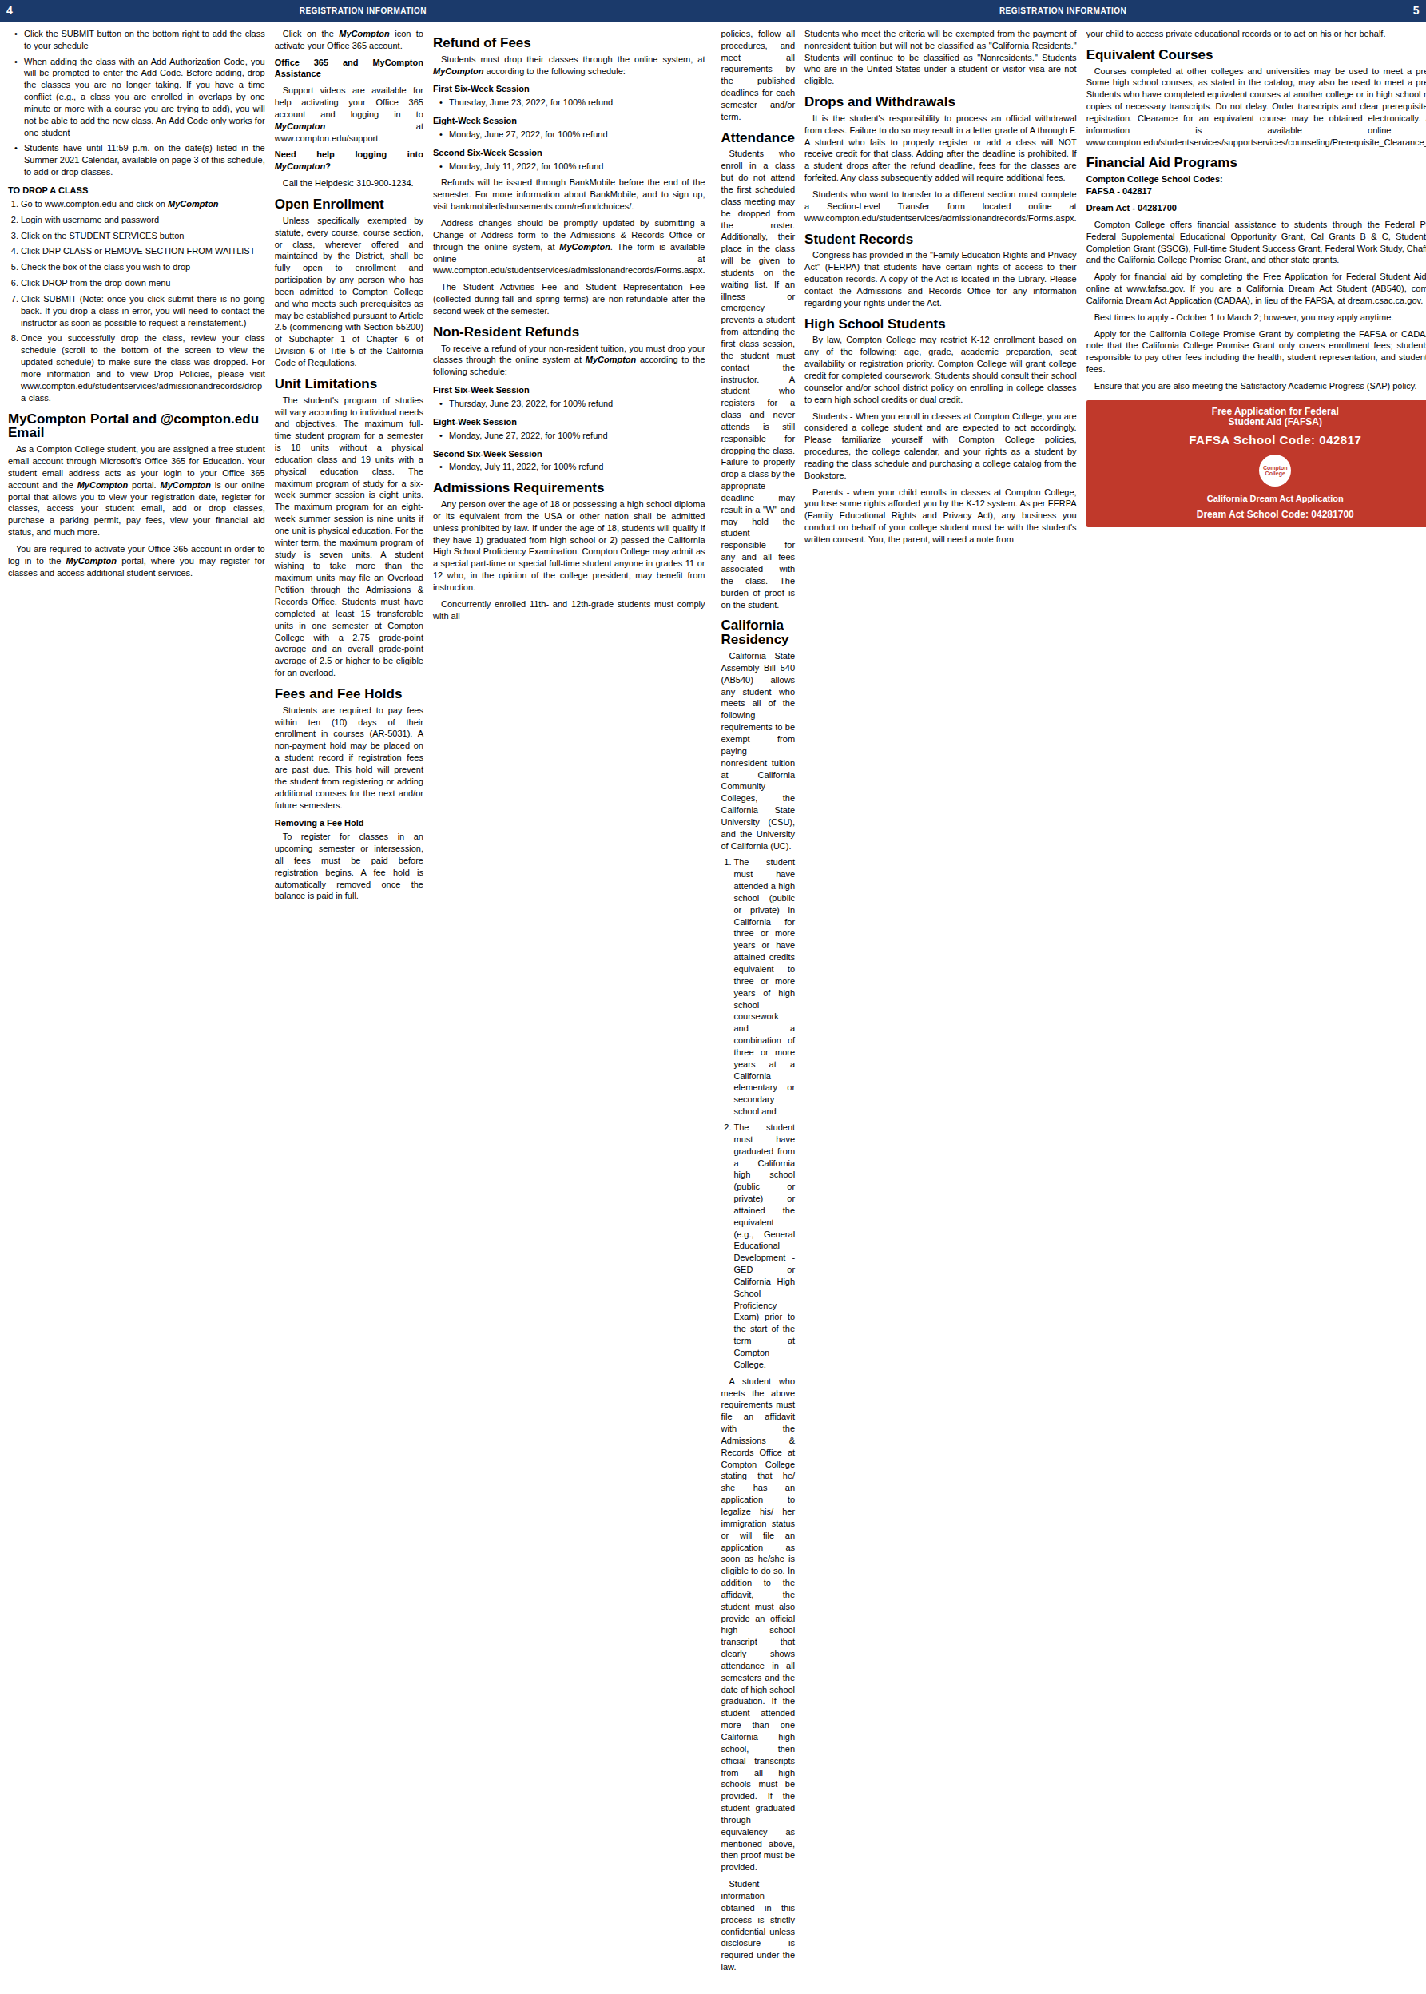4 REGISTRATION INFORMATION
Click the SUBMIT button on the bottom right to add the class to your schedule
When adding the class with an Add Authorization Code, you will be prompted to enter the Add Code. Before adding, drop the classes you are no longer taking. If you have a time conflict (e.g., a class you are enrolled in overlaps by one minute or more with a course you are trying to add), you will not be able to add the new class. An Add Code only works for one student
Students have until 11:59 p.m. on the date(s) listed in the Summer 2021 Calendar, available on page 3 of this schedule, to add or drop classes.
TO DROP A CLASS
Go to www.compton.edu and click on MyCompton
Login with username and password
Click on the STUDENT SERVICES button
Click DRP CLASS or REMOVE SECTION FROM WAITLIST
Check the box of the class you wish to drop
Click DROP from the drop-down menu
Click SUBMIT (Note: once you click submit there is no going back. If you drop a class in error, you will need to contact the instructor as soon as possible to request a reinstatement.)
Once you successfully drop the class, review your class schedule (scroll to the bottom of the screen to view the updated schedule) to make sure the class was dropped. For more information and to view Drop Policies, please visit www.compton.edu/studentservices/admissionandrecords/drop-a-class.
MyCompton Portal and @compton.edu Email
As a Compton College student, you are assigned a free student email account through Microsoft's Office 365 for Education. Your student email address acts as your login to your Office 365 account and the MyCompton portal. MyCompton is our online portal that allows you to view your registration date, register for classes, access your student email, add or drop classes, purchase a parking permit, pay fees, view your financial aid status, and much more.
You are required to activate your Office 365 account in order to log in to the MyCompton portal, where you may register for classes and access additional student services.
Click on the MyCompton icon to activate your Office 365 account.
Office 365 and MyCompton Assistance
Support videos are available for help activating your Office 365 account and logging in to MyCompton at www.compton.edu/support.
Need help logging into MyCompton?
Call the Helpdesk: 310-900-1234.
Open Enrollment
Unless specifically exempted by statute, every course, course section, or class, wherever offered and maintained by the District, shall be fully open to enrollment and participation by any person who has been admitted to Compton College and who meets such prerequisites as may be established pursuant to Article 2.5 (commencing with Section 55200) of Subchapter 1 of Chapter 6 of Division 6 of Title 5 of the California Code of Regulations.
Unit Limitations
The student's program of studies will vary according to individual needs and objectives. The maximum full-time student program for a semester is 18 units without a physical education class and 19 units with a physical education class. The maximum program of study for a six-week summer session is eight units. The maximum program for an eight-week summer session is nine units if one unit is physical education. For the winter term, the maximum program of study is seven units. A student wishing to take more than the maximum units may file an Overload Petition through the Admissions & Records Office. Students must have completed at least 15 transferable units in one semester at Compton College with a 2.75 grade-point average and an overall grade-point average of 2.5 or higher to be eligible for an overload.
Fees and Fee Holds
Students are required to pay fees within ten (10) days of their enrollment in courses (AR-5031). A non-payment hold may be placed on a student record if registration fees are past due. This hold will prevent the student from registering or adding additional courses for the next and/or future semesters.
Removing a Fee Hold
To register for classes in an upcoming semester or intersession, all fees must be paid before registration begins. A fee hold is automatically removed once the balance is paid in full.
Refund of Fees
Students must drop their classes through the online system, at MyCompton according to the following schedule:
First Six-Week Session
Thursday, June 23, 2022, for 100% refund
Eight-Week Session
Monday, June 27, 2022, for 100% refund
Second Six-Week Session
Monday, July 11, 2022, for 100% refund
Refunds will be issued through BankMobile before the end of the semester. For more information about BankMobile, and to sign up, visit bankmobiledisbursements.com/refundchoices/.
Address changes should be promptly updated by submitting a Change of Address form to the Admissions & Records Office or through the online system, at MyCompton. The form is available online at www.compton.edu/studentservices/admissionandrecords/Forms.aspx.
The Student Activities Fee and Student Representation Fee (collected during fall and spring terms) are non-refundable after the second week of the semester.
Non-Resident Refunds
To receive a refund of your non-resident tuition, you must drop your classes through the online system at MyCompton according to the following schedule:
First Six-Week Session
Thursday, June 23, 2022, for 100% refund
Eight-Week Session
Monday, June 27, 2022, for 100% refund
Second Six-Week Session
Monday, July 11, 2022, for 100% refund
Admissions Requirements
Any person over the age of 18 or possessing a high school diploma or its equivalent from the USA or other nation shall be admitted unless prohibited by law. If under the age of 18, students will qualify if they have 1) graduated from high school or 2) passed the California High School Proficiency Examination. Compton College may admit as a special part-time or special full-time student anyone in grades 11 or 12 who, in the opinion of the college president, may benefit from instruction.
Concurrently enrolled 11th- and 12th-grade students must comply with all
REGISTRATION INFORMATION 5
policies, follow all procedures, and meet all requirements by the published deadlines for each semester and/or term.
Attendance
Students who enroll in a class but do not attend the first scheduled class meeting may be dropped from the roster. Additionally, their place in the class will be given to students on the waiting list. If an illness or emergency prevents a student from attending the first class session, the student must contact the instructor. A student who registers for a class and never attends is still responsible for dropping the class. Failure to properly drop a class by the appropriate deadline may result in a "W" and may hold the student responsible for any and all fees associated with the class. The burden of proof is on the student.
California Residency
California State Assembly Bill 540 (AB540) allows any student who meets all of the following requirements to be exempt from paying nonresident tuition at California Community Colleges, the California State University (CSU), and the University of California (UC).
The student must have attended a high school (public or private) in California for three or more years or have attained credits equivalent to three or more years of high school coursework and a combination of three or more years at a California elementary or secondary school and
The student must have graduated from a California high school (public or private) or attained the equivalent (e.g., General Educational Development - GED or California High School Proficiency Exam) prior to the start of the term at Compton College.
A student who meets the above requirements must file an affidavit with the Admissions & Records Office at Compton College stating that he/ she has an application to legalize his/ her immigration status or will file an application as soon as he/she is eligible to do so. In addition to the affidavit, the student must also provide an official high school transcript that clearly shows attendance in all semesters and the date of high school graduation. If the student attended more than one California high school, then official transcripts from all high schools must be provided. If the student graduated through equivalency as mentioned above, then proof must be provided.
Student information obtained in this process is strictly confidential unless disclosure is required under the law.
Students who meet the criteria will be exempted from the payment of nonresident tuition but will not be classified as "California Residents." Students will continue to be classified as "Nonresidents." Students who are in the United States under a student or visitor visa are not eligible.
Drops and Withdrawals
It is the student's responsibility to process an official withdrawal from class. Failure to do so may result in a letter grade of A through F. A student who fails to properly register or add a class will NOT receive credit for that class. Adding after the deadline is prohibited. If a student drops after the refund deadline, fees for the classes are forfeited. Any class subsequently added will require additional fees.
Students who want to transfer to a different section must complete a Section-Level Transfer form located online at www.compton.edu/studentservices/admissionandrecords/Forms.aspx.
Student Records
Congress has provided in the "Family Education Rights and Privacy Act" (FERPA) that students have certain rights of access to their education records. A copy of the Act is located in the Library. Please contact the Admissions and Records Office for any information regarding your rights under the Act.
High School Students
By law, Compton College may restrict K-12 enrollment based on any of the following: age, grade, academic preparation, seat availability or registration priority. Compton College will grant college credit for completed coursework. Students should consult their school counselor and/or school district policy on enrolling in college classes to earn high school credits or dual credit.
Students - When you enroll in classes at Compton College, you are considered a college student and are expected to act accordingly. Please familiarize yourself with Compton College policies, procedures, the college calendar, and your rights as a student by reading the class schedule and purchasing a college catalog from the Bookstore.
Parents - when your child enrolls in classes at Compton College, you lose some rights afforded you by the K-12 system. As per FERPA (Family Educational Rights and Privacy Act), any business you conduct on behalf of your college student must be with the student's written consent. You, the parent, will need a note from
your child to access private educational records or to act on his or her behalf.
Equivalent Courses
Courses completed at other colleges and universities may be used to meet a prerequisite. Some high school courses, as stated in the catalog, may also be used to meet a prerequisite. Students who have completed equivalent courses at another college or in high school must have copies of necessary transcripts. Do not delay. Order transcripts and clear prerequisites prior to registration. Clearance for an equivalent course may be obtained electronically. Additional information is available online at www.compton.edu/studentservices/supportservices/counseling/Prerequisite_Clearance_Request.
Financial Aid Programs
Compton College School Codes:
FAFSA - 042817
Dream Act - 04281700
Compton College offers financial assistance to students through the Federal Pell Grant, Federal Supplemental Educational Opportunity Grant, Cal Grants B & C, Student Success Completion Grant (SSCG), Full-time Student Success Grant, Federal Work Study, Chaffee Grant, and the California College Promise Grant, and other state grants.
Apply for financial aid by completing the Free Application for Federal Student Aid (FAFSA) online at www.fafsa.gov. If you are a California Dream Act Student (AB540), complete the California Dream Act Application (CADAA), in lieu of the FAFSA, at dream.csac.ca.gov.
Best times to apply - October 1 to March 2; however, you may apply anytime.
Apply for the California College Promise Grant by completing the FAFSA or CADAA. Please note that the California College Promise Grant only covers enrollment fees; students may be responsible to pay other fees including the health, student representation, and student activities fees.
Ensure that you are also meeting the Satisfactory Academic Progress (SAP) policy.
Free Application for Federal
Student Aid (FAFSA)
FAFSA School Code: 042817
Compton
College
California Dream Act Application
Dream Act School Code: 04281700